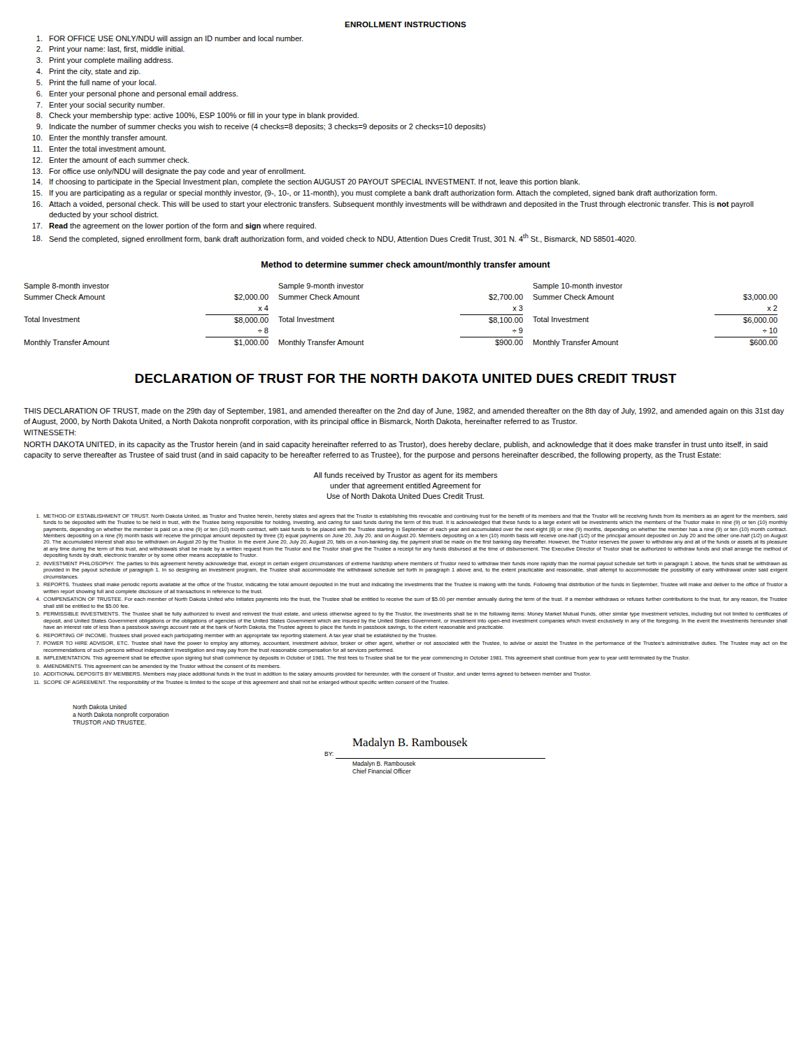ENROLLMENT INSTRUCTIONS
FOR OFFICE USE ONLY/NDU will assign an ID number and local number.
Print your name: last, first, middle initial.
Print your complete mailing address.
Print the city, state and zip.
Print the full name of your local.
Enter your personal phone and personal email address.
Enter your social security number.
Check your membership type: active 100%, ESP 100% or fill in your type in blank provided.
Indicate the number of summer checks you wish to receive (4 checks=8 deposits; 3 checks=9 deposits or 2 checks=10 deposits)
Enter the monthly transfer amount.
Enter the total investment amount.
Enter the amount of each summer check.
For office use only/NDU will designate the pay code and year of enrollment.
If choosing to participate in the Special Investment plan, complete the section AUGUST 20 PAYOUT SPECIAL INVESTMENT. If not, leave this portion blank.
If you are participating as a regular or special monthly investor, (9-, 10-, or 11-month), you must complete a bank draft authorization form. Attach the completed, signed bank draft authorization form.
Attach a voided, personal check. This will be used to start your electronic transfers. Subsequent monthly investments will be withdrawn and deposited in the Trust through electronic transfer. This is not payroll deducted by your school district.
Read the agreement on the lower portion of the form and sign where required.
Send the completed, signed enrollment form, bank draft authorization form, and voided check to NDU, Attention Dues Credit Trust, 301 N. 4th St., Bismarck, ND 58501-4020.
Method to determine summer check amount/monthly transfer amount
| / Sample 8-month investor / / / Summer Check Amount / $2,000.00 / / / x 4 / / Total Investment / $8,000.00 / / / ÷ 8 / / Monthly Transfer Amount / $1,000.00 / | / Sample 9-month investor / / / Summer Check Amount / $2,700.00 / / / x 3 / / Total Investment / $8,100.00 / / / ÷ 9 / / Monthly Transfer Amount / $900.00 / | / Sample 10-month investor / / / Summer Check Amount / $3,000.00 / / / x 2 / / Total Investment / $6,000.00 / / / ÷ 10 / / Monthly Transfer Amount / $600.00 / |
DECLARATION OF TRUST FOR THE NORTH DAKOTA UNITED DUES CREDIT TRUST
THIS DECLARATION OF TRUST, made on the 29th day of September, 1981, and amended thereafter on the 2nd day of June, 1982, and amended thereafter on the 8th day of July, 1992, and amended again on this 31st day of August, 2000, by North Dakota United, a North Dakota nonprofit corporation, with its principal office in Bismarck, North Dakota, hereinafter referred to as Trustor.
WITNESSETH:
NORTH DAKOTA UNITED, in its capacity as the Trustor herein (and in said capacity hereinafter referred to as Trustor), does hereby declare, publish, and acknowledge that it does make transfer in trust unto itself, in said capacity to serve thereafter as Trustee of said trust (and in said capacity to be hereafter referred to as Trustee), for the purpose and persons hereinafter described, the following property, as the Trust Estate:
All funds received by Trustor as agent for its members
under that agreement entitled Agreement for
Use of North Dakota United Dues Credit Trust.
METHOD OF ESTABLISHMENT OF TRUST. North Dakota United, as Trustor and Trustee herein, hereby states and agrees that the Trustor is establishing this revocable and continuing trust for the benefit of its members and that the Trustor will be receiving funds from its members as an agent for the members, said funds to be deposited with the Trustee to be held in trust, with the Trustee being responsible for holding, investing, and caring for said funds during the term of this trust. It is acknowledged that these funds to a large extent will be investments which the members of the Trustor make in nine (9) or ten (10) monthly payments, depending on whether the member is paid on a nine (9) or ten (10) month contract, with said funds to be placed with the Trustee starting in September of each year and accumulated over the next eight (8) or nine (9) months, depending on whether the member has a nine (9) or ten (10) month contract. Members depositing on a nine (9) month basis will receive the principal amount deposited by three (3) equal payments on June 20, July 20, and on August 20. Members depositing on a ten (10) month basis will receive one-half (1/2) of the principal amount deposited on July 20 and the other one-half (1/2) on August 20. The accumulated interest shall also be withdrawn on August 20 by the Trustor. In the event June 20, July 20, August 20, falls on a non-banking day, the payment shall be made on the first banking day thereafter. However, the Trustor reserves the power to withdraw any and all of the funds or assets at its pleasure at any time during the term of this trust, and withdrawals shall be made by a written request from the Trustor and the Trustor shall give the Trustee a receipt for any funds disbursed at the time of disbursement. The Executive Director of Trustor shall be authorized to withdraw funds and shall arrange the method of depositing funds by draft, electronic transfer or by some other means acceptable to Trustor.
INVESTMENT PHILOSOPHY. The parties to this agreement hereby acknowledge that, except in certain exigent circumstances of extreme hardship where members of Trustor need to withdraw their funds more rapidly than the normal payout schedule set forth in paragraph 1 above, the funds shall be withdrawn as provided in the payout schedule of paragraph 1. In so designing an investment program, the Trustee shall accommodate the withdrawal schedule set forth in paragraph 1 above and, to the extent practicable and reasonable, shall attempt to accommodate the possibility of early withdrawal under said exigent circumstances.
REPORTS. Trustees shall make periodic reports available at the office of the Trustor, indicating the total amount deposited in the trust and indicating the investments that the Trustee is making with the funds. Following final distribution of the funds in September, Trustee will make and deliver to the office of Trustor a written report showing full and complete disclosure of all transactions in reference to the trust.
COMPENSATION OF TRUSTEE. For each member of North Dakota United who initiates payments into the trust, the Trustee shall be entitled to receive the sum of $5.00 per member annually during the term of the trust. If a member withdraws or refuses further contributions to the trust, for any reason, the Trustee shall still be entitled to the $5.00 fee.
PERMISSIBLE INVESTMENTS. The Trustee shall be fully authorized to invest and reinvest the trust estate, and unless otherwise agreed to by the Trustor, the investments shall be in the following items: Money Market Mutual Funds, other similar type investment vehicles, including but not limited to certificates of deposit, and United States Government obligations or the obligations of agencies of the United States Government which are insured by the United States Government, or investment into open-end investment companies which invest exclusively in any of the foregoing. In the event the investments hereunder shall have an interest rate of less than a passbook savings account rate at the bank of North Dakota, the Trustee agrees to place the funds in passbook savings, to the extent reasonable and practicable.
REPORTING OF INCOME. Trustees shall proved each participating member with an appropriate tax reporting statement. A tax year shall be established by the Trustee.
POWER TO HIRE ADVISOR, ETC. Trustee shall have the power to employ any attorney, accountant, investment advisor, broker or other agent, whether or not associated with the Trustee, to advise or assist the Trustee in the performance of the Trustee's administrative duties. The Trustee may act on the recommendations of such persons without independent investigation and may pay from the trust reasonable compensation for all services performed.
IMPLEMENTATION. This agreement shall be effective upon signing but shall commence by deposits in October of 1981. The first fees to Trustee shall be for the year commencing in October 1981. This agreement shall continue from year to year until terminated by the Trustor.
AMENDMENTS. This agreement can be amended by the Trustor without the consent of its members.
ADDITIONAL DEPOSITS BY MEMBERS. Members may place additional funds in the trust in addition to the salary amounts provided for hereunder, with the consent of Trustor, and under terms agreed to between member and Trustor.
SCOPE OF AGREEMENT. The responsibility of the Trustee is limited to the scope of this agreement and shall not be enlarged without specific written consent of the Trustee.
North Dakota United
a North Dakota nonprofit corporation
TRUSTOR AND TRUSTEE.
Madalyn B. Rambousek BY:
Madalyn B. Rambousek
Chief Financial Officer